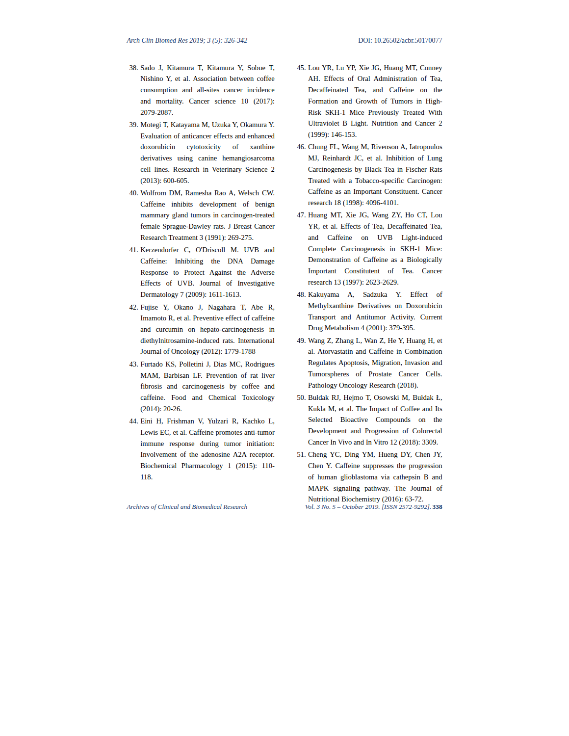Arch Clin Biomed Res 2019; 3 (5): 326-342 DOI: 10.26502/acbr.50170077
38. Sado J, Kitamura T, Kitamura Y, Sobue T, Nishino Y, et al. Association between coffee consumption and all-sites cancer incidence and mortality. Cancer science 10 (2017): 2079-2087.
39. Motegi T, Katayama M, Uzuka Y, Okamura Y. Evaluation of anticancer effects and enhanced doxorubicin cytotoxicity of xanthine derivatives using canine hemangiosarcoma cell lines. Research in Veterinary Science 2 (2013): 600-605.
40. Wolfrom DM, Ramesha Rao A, Welsch CW. Caffeine inhibits development of benign mammary gland tumors in carcinogen-treated female Sprague-Dawley rats. J Breast Cancer Research Treatment 3 (1991): 269-275.
41. Kerzendorfer C, O'Driscoll M. UVB and Caffeine: Inhibiting the DNA Damage Response to Protect Against the Adverse Effects of UVB. Journal of Investigative Dermatology 7 (2009): 1611-1613.
42. Fujise Y, Okano J, Nagahara T, Abe R, Imamoto R, et al. Preventive effect of caffeine and curcumin on hepato-carcinogenesis in diethylnitrosamine-induced rats. International Journal of Oncology (2012): 1779-1788
43. Furtado KS, Polletini J, Dias MC, Rodrigues MAM, Barbisan LF. Prevention of rat liver fibrosis and carcinogenesis by coffee and caffeine. Food and Chemical Toxicology (2014): 20-26.
44. Eini H, Frishman V, Yulzari R, Kachko L, Lewis EC, et al. Caffeine promotes anti-tumor immune response during tumor initiation: Involvement of the adenosine A2A receptor. Biochemical Pharmacology 1 (2015): 110-118.
45. Lou YR, Lu YP, Xie JG, Huang MT, Conney AH. Effects of Oral Administration of Tea, Decaffeinated Tea, and Caffeine on the Formation and Growth of Tumors in High-Risk SKH-1 Mice Previously Treated With Ultraviolet B Light. Nutrition and Cancer 2 (1999): 146-153.
46. Chung FL, Wang M, Rivenson A, Iatropoulos MJ, Reinhardt JC, et al. Inhibition of Lung Carcinogenesis by Black Tea in Fischer Rats Treated with a Tobacco-specific Carcinogen: Caffeine as an Important Constituent. Cancer research 18 (1998): 4096-4101.
47. Huang MT, Xie JG, Wang ZY, Ho CT, Lou YR, et al. Effects of Tea, Decaffeinated Tea, and Caffeine on UVB Light-induced Complete Carcinogenesis in SKH-1 Mice: Demonstration of Caffeine as a Biologically Important Constitutent of Tea. Cancer research 13 (1997): 2623-2629.
48. Kakuyama A, Sadzuka Y. Effect of Methylxanthine Derivatives on Doxorubicin Transport and Antitumor Activity. Current Drug Metabolism 4 (2001): 379-395.
49. Wang Z, Zhang L, Wan Z, He Y, Huang H, et al. Atorvastatin and Caffeine in Combination Regulates Apoptosis, Migration, Invasion and Tumorspheres of Prostate Cancer Cells. Pathology Oncology Research (2018).
50. Bułdak RJ, Hejmo T, Osowski M, Bułdak Ł, Kukla M, et al. The Impact of Coffee and Its Selected Bioactive Compounds on the Development and Progression of Colorectal Cancer In Vivo and In Vitro 12 (2018): 3309.
51. Cheng YC, Ding YM, Hueng DY, Chen JY, Chen Y. Caffeine suppresses the progression of human glioblastoma via cathepsin B and MAPK signaling pathway. The Journal of Nutritional Biochemistry (2016): 63-72.
Archives of Clinical and Biomedical Research Vol. 3 No. 5 – October 2019. [ISSN 2572-9292]. 338